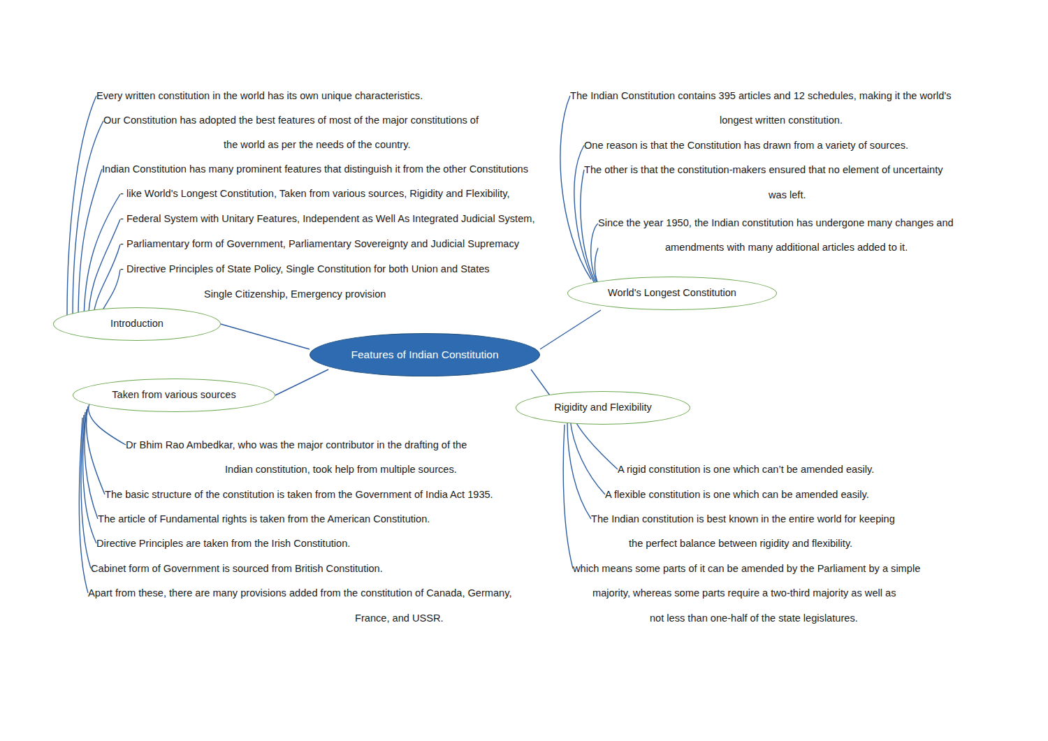Features of Indian Constitution
Introduction
World's Longest Constitution
Taken from various sources
Rigidity and Flexibility
Every written constitution in the world has its own unique characteristics.
Our Constitution has adopted the best features of most of the major constitutions of
the world as per the needs of the country.
Indian Constitution has many prominent features that distinguish it from the other Constitutions
- like World's Longest Constitution, Taken from various sources, Rigidity and Flexibility,
- Federal System with Unitary Features, Independent as Well As Integrated Judicial System,
- Parliamentary form of Government, Parliamentary Sovereignty and Judicial Supremacy
- Directive Principles of State Policy, Single Constitution for both Union and States
Single Citizenship, Emergency provision
The Indian Constitution contains 395 articles and 12 schedules, making it the world's
longest written constitution.
One reason is that the Constitution has drawn from a variety of sources.
The other is that the constitution-makers ensured that no element of uncertainty
was left.
Since the year 1950, the Indian constitution has undergone many changes and
amendments with many additional articles added to it.
Dr Bhim Rao Ambedkar, who was the major contributor in the drafting of the
Indian constitution, took help from multiple sources.
The basic structure of the constitution is taken from the Government of India Act 1935.
The article of Fundamental rights is taken from the American Constitution.
Directive Principles are taken from the Irish Constitution.
Cabinet form of Government is sourced from British Constitution.
Apart from these, there are many provisions added from the constitution of Canada, Germany,
France, and USSR.
A rigid constitution is one which can’t be amended easily.
A flexible constitution is one which can be amended easily.
The Indian constitution is best known in the entire world for keeping
the perfect balance between rigidity and flexibility.
which means some parts of it can be amended by the Parliament by a simple
majority, whereas some parts require a two-third majority as well as
not less than one-half of the state legislatures.